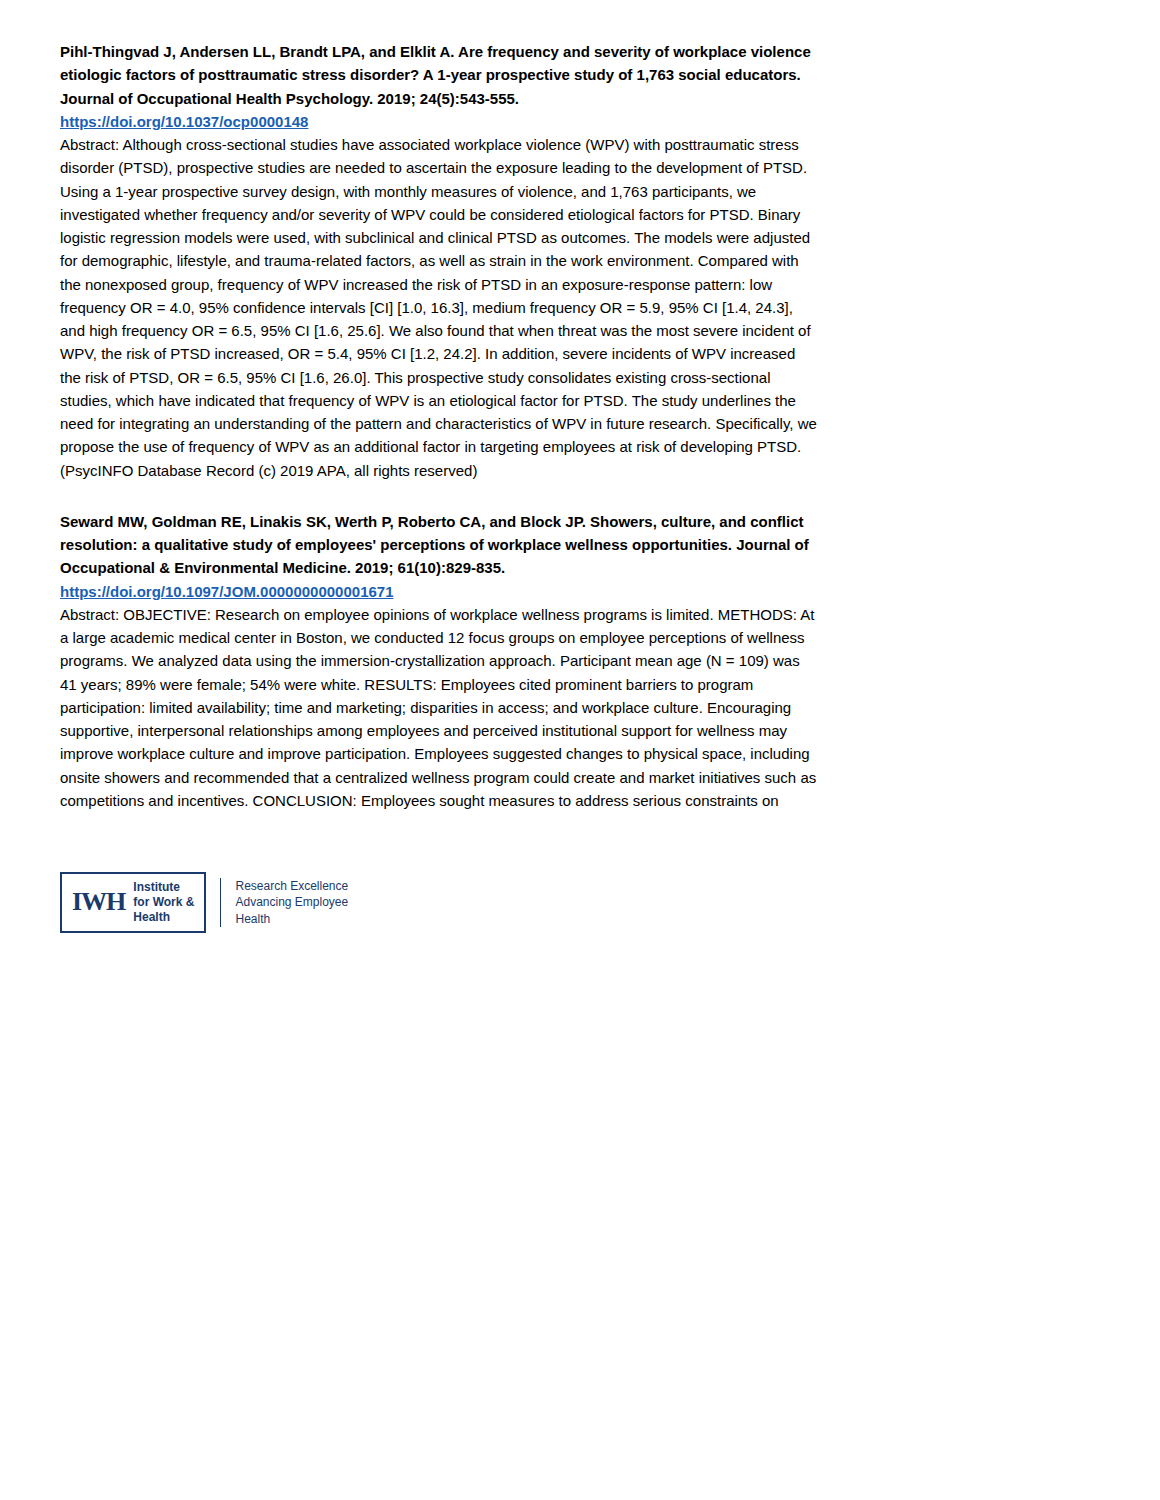Pihl-Thingvad J, Andersen LL, Brandt LPA, and Elklit A. Are frequency and severity of workplace violence etiologic factors of posttraumatic stress disorder? A 1-year prospective study of 1,763 social educators. Journal of Occupational Health Psychology. 2019; 24(5):543-555.
https://doi.org/10.1037/ocp0000148
Abstract: Although cross-sectional studies have associated workplace violence (WPV) with posttraumatic stress disorder (PTSD), prospective studies are needed to ascertain the exposure leading to the development of PTSD. Using a 1-year prospective survey design, with monthly measures of violence, and 1,763 participants, we investigated whether frequency and/or severity of WPV could be considered etiological factors for PTSD. Binary logistic regression models were used, with subclinical and clinical PTSD as outcomes. The models were adjusted for demographic, lifestyle, and trauma-related factors, as well as strain in the work environment. Compared with the nonexposed group, frequency of WPV increased the risk of PTSD in an exposure-response pattern: low frequency OR = 4.0, 95% confidence intervals [CI] [1.0, 16.3], medium frequency OR = 5.9, 95% CI [1.4, 24.3], and high frequency OR = 6.5, 95% CI [1.6, 25.6]. We also found that when threat was the most severe incident of WPV, the risk of PTSD increased, OR = 5.4, 95% CI [1.2, 24.2]. In addition, severe incidents of WPV increased the risk of PTSD, OR = 6.5, 95% CI [1.6, 26.0]. This prospective study consolidates existing cross-sectional studies, which have indicated that frequency of WPV is an etiological factor for PTSD. The study underlines the need for integrating an understanding of the pattern and characteristics of WPV in future research. Specifically, we propose the use of frequency of WPV as an additional factor in targeting employees at risk of developing PTSD. (PsycINFO Database Record (c) 2019 APA, all rights reserved)
Seward MW, Goldman RE, Linakis SK, Werth P, Roberto CA, and Block JP. Showers, culture, and conflict resolution: a qualitative study of employees' perceptions of workplace wellness opportunities. Journal of Occupational & Environmental Medicine. 2019; 61(10):829-835.
https://doi.org/10.1097/JOM.0000000000001671
Abstract: OBJECTIVE: Research on employee opinions of workplace wellness programs is limited. METHODS: At a large academic medical center in Boston, we conducted 12 focus groups on employee perceptions of wellness programs. We analyzed data using the immersion-crystallization approach. Participant mean age (N = 109) was 41 years; 89% were female; 54% were white. RESULTS: Employees cited prominent barriers to program participation: limited availability; time and marketing; disparities in access; and workplace culture. Encouraging supportive, interpersonal relationships among employees and perceived institutional support for wellness may improve workplace culture and improve participation. Employees suggested changes to physical space, including onsite showers and recommended that a centralized wellness program could create and market initiatives such as competitions and incentives. CONCLUSION: Employees sought measures to address serious constraints on
IWH Institute
for Work &
Health
Research Excellence
Advancing Employee
Health